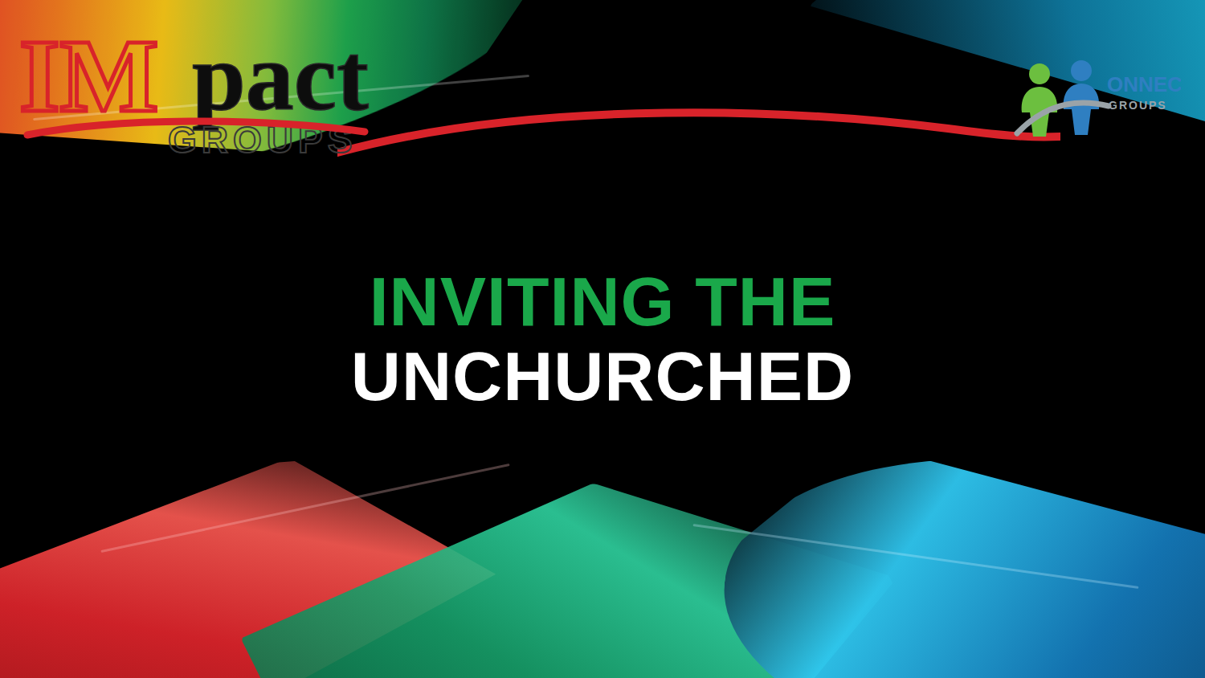IMPACT Groups IM pact GROUPS Connect Groups ONNECT GROUPS
Inviting the Unchurched